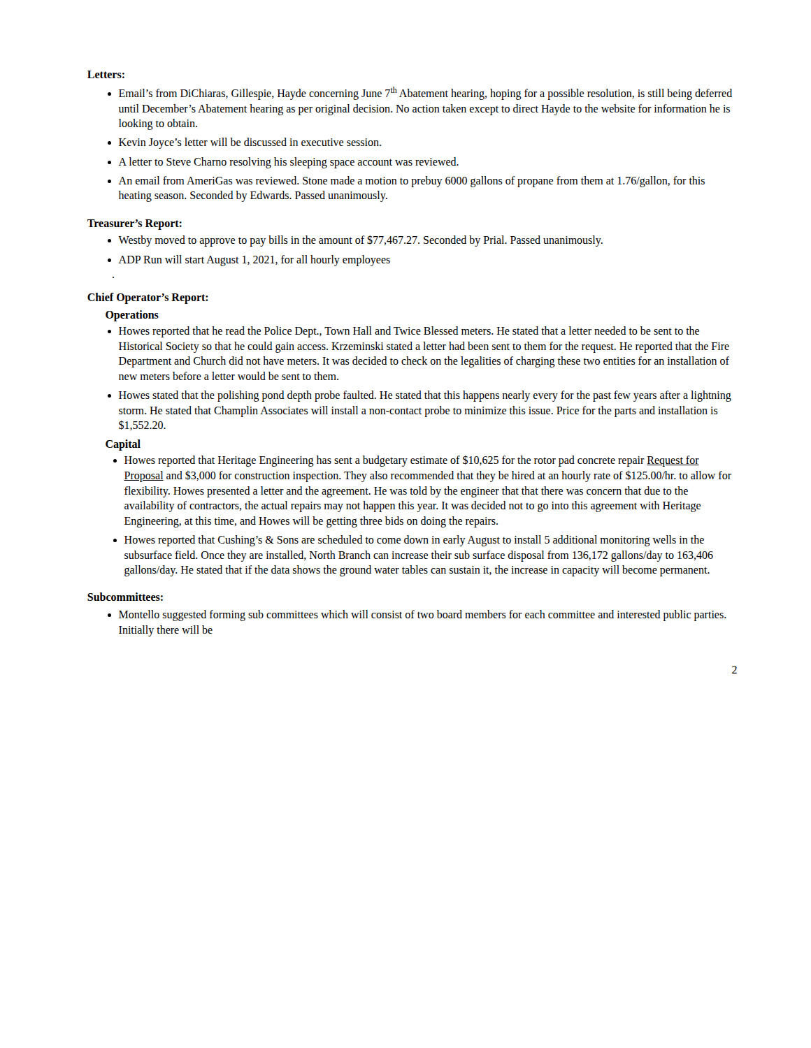Letters:
Email’s from DiChiaras, Gillespie, Hayde concerning June 7th Abatement hearing, hoping for a possible resolution, is still being deferred until December’s Abatement hearing as per original decision. No action taken except to direct Hayde to the website for information he is looking to obtain.
Kevin Joyce’s letter will be discussed in executive session.
A letter to Steve Charno resolving his sleeping space account was reviewed.
An email from AmeriGas was reviewed. Stone made a motion to prebuy 6000 gallons of propane from them at 1.76/gallon, for this heating season. Seconded by Edwards. Passed unanimously.
Treasurer’s Report:
Westby moved to approve to pay bills in the amount of $77,467.27. Seconded by Prial. Passed unanimously.
ADP Run will start August 1, 2021, for all hourly employees
.
Chief Operator’s Report:
Operations
Howes reported that he read the Police Dept., Town Hall and Twice Blessed meters. He stated that a letter needed to be sent to the Historical Society so that he could gain access. Krzeminski stated a letter had been sent to them for the request. He reported that the Fire Department and Church did not have meters. It was decided to check on the legalities of charging these two entities for an installation of new meters before a letter would be sent to them.
Howes stated that the polishing pond depth probe faulted. He stated that this happens nearly every for the past few years after a lightning storm. He stated that Champlin Associates will install a non-contact probe to minimize this issue. Price for the parts and installation is $1,552.20.
Capital
Howes reported that Heritage Engineering has sent a budgetary estimate of $10,625 for the rotor pad concrete repair Request for Proposal and $3,000 for construction inspection. They also recommended that they be hired at an hourly rate of $125.00/hr. to allow for flexibility. Howes presented a letter and the agreement. He was told by the engineer that that there was concern that due to the availability of contractors, the actual repairs may not happen this year. It was decided not to go into this agreement with Heritage Engineering, at this time, and Howes will be getting three bids on doing the repairs.
Howes reported that Cushing’s & Sons are scheduled to come down in early August to install 5 additional monitoring wells in the subsurface field. Once they are installed, North Branch can increase their sub surface disposal from 136,172 gallons/day to 163,406 gallons/day. He stated that if the data shows the ground water tables can sustain it, the increase in capacity will become permanent.
Subcommittees:
Montello suggested forming sub committees which will consist of two board members for each committee and interested public parties. Initially there will be
2